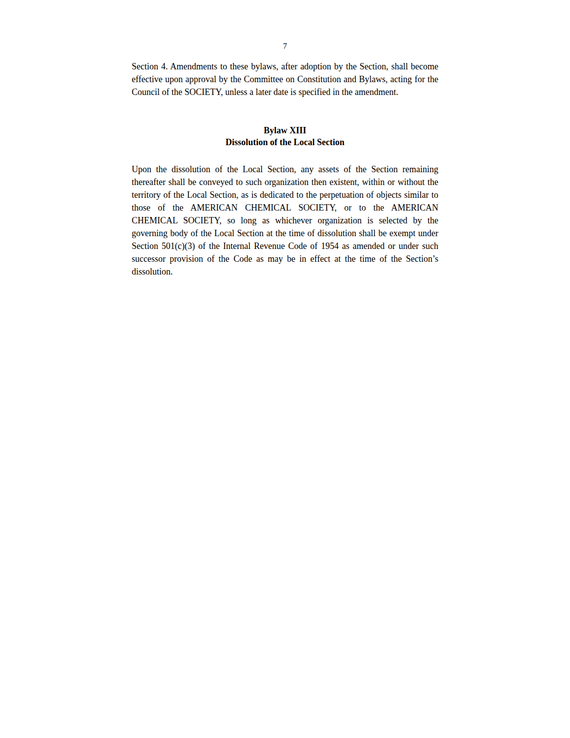7
Section 4. Amendments to these bylaws, after adoption by the Section, shall become effective upon approval by the Committee on Constitution and Bylaws, acting for the Council of the SOCIETY, unless a later date is specified in the amendment.
Bylaw XIII Dissolution of the Local Section
Upon the dissolution of the Local Section, any assets of the Section remaining thereafter shall be conveyed to such organization then existent, within or without the territory of the Local Section, as is dedicated to the perpetuation of objects similar to those of the AMERICAN CHEMICAL SOCIETY, or to the AMERICAN CHEMICAL SOCIETY, so long as whichever organization is selected by the governing body of the Local Section at the time of dissolution shall be exempt under Section 501(c)(3) of the Internal Revenue Code of 1954 as amended or under such successor provision of the Code as may be in effect at the time of the Section’s dissolution.